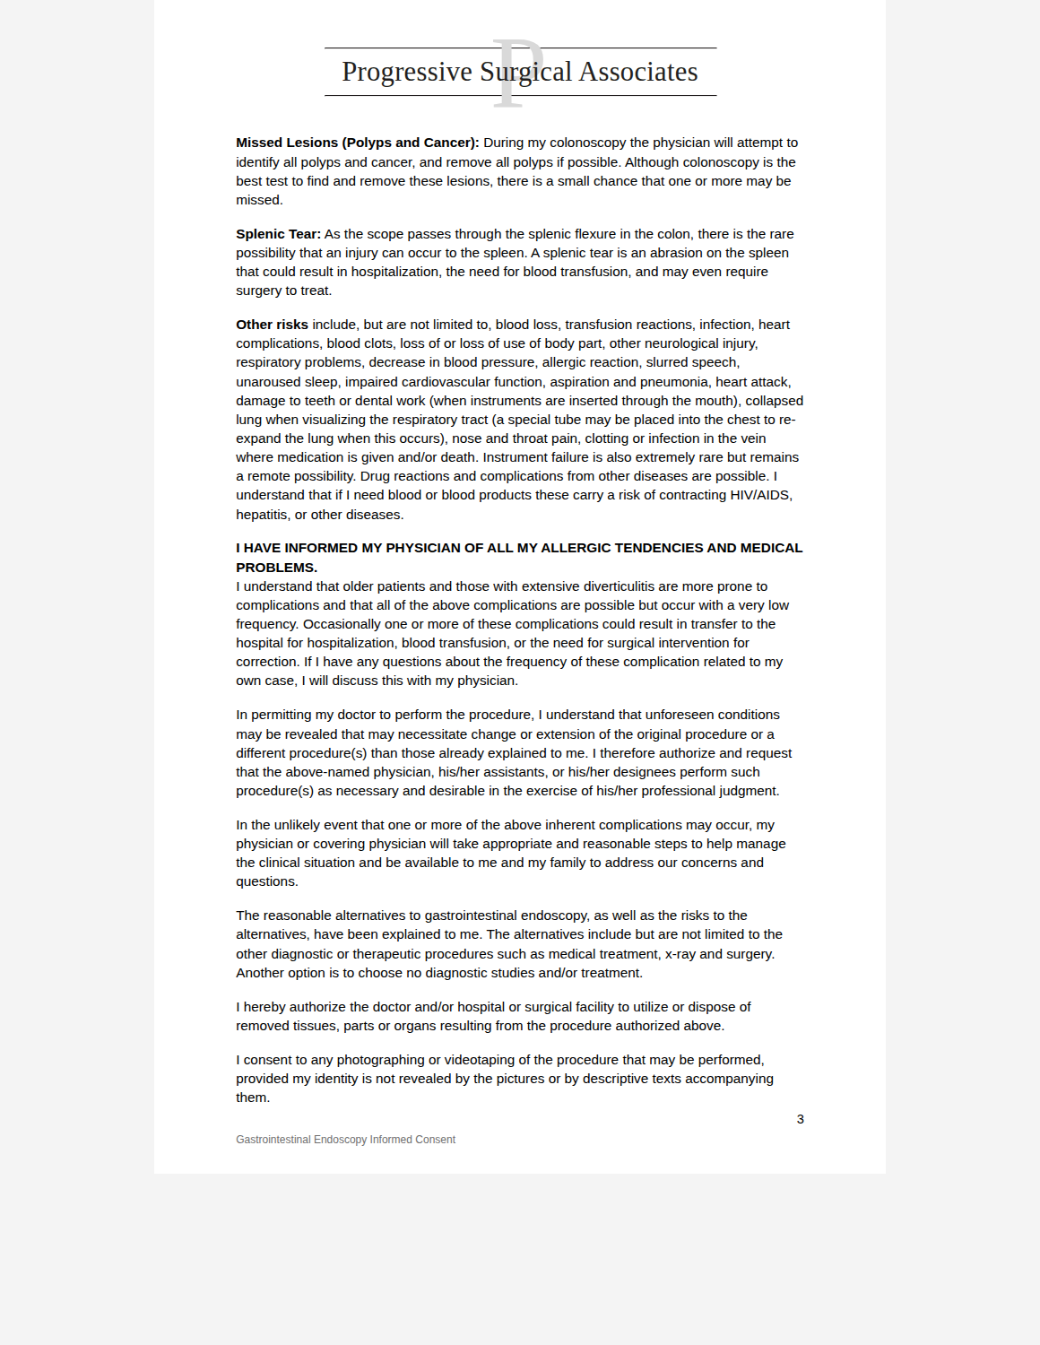P
Progressive Surgical Associates
Missed Lesions (Polyps and Cancer): During my colonoscopy the physician will attempt to identify all polyps and cancer, and remove all polyps if possible. Although colonoscopy is the best test to find and remove these lesions, there is a small chance that one or more may be missed.
Splenic Tear: As the scope passes through the splenic flexure in the colon, there is the rare possibility that an injury can occur to the spleen. A splenic tear is an abrasion on the spleen that could result in hospitalization, the need for blood transfusion, and may even require surgery to treat.
Other risks include, but are not limited to, blood loss, transfusion reactions, infection, heart complications, blood clots, loss of or loss of use of body part, other neurological injury, respiratory problems, decrease in blood pressure, allergic reaction, slurred speech, unaroused sleep, impaired cardiovascular function, aspiration and pneumonia, heart attack, damage to teeth or dental work (when instruments are inserted through the mouth), collapsed lung when visualizing the respiratory tract (a special tube may be placed into the chest to re-expand the lung when this occurs), nose and throat pain, clotting or infection in the vein where medication is given and/or death. Instrument failure is also extremely rare but remains a remote possibility. Drug reactions and complications from other diseases are possible. I understand that if I need blood or blood products these carry a risk of contracting HIV/AIDS, hepatitis, or other diseases.
I HAVE INFORMED MY PHYSICIAN OF ALL MY ALLERGIC TENDENCIES AND MEDICAL PROBLEMS.
I understand that older patients and those with extensive diverticulitis are more prone to complications and that all of the above complications are possible but occur with a very low frequency. Occasionally one or more of these complications could result in transfer to the hospital for hospitalization, blood transfusion, or the need for surgical intervention for correction. If I have any questions about the frequency of these complication related to my own case, I will discuss this with my physician.
In permitting my doctor to perform the procedure, I understand that unforeseen conditions may be revealed that may necessitate change or extension of the original procedure or a different procedure(s) than those already explained to me. I therefore authorize and request that the above-named physician, his/her assistants, or his/her designees perform such procedure(s) as necessary and desirable in the exercise of his/her professional judgment.
In the unlikely event that one or more of the above inherent complications may occur, my physician or covering physician will take appropriate and reasonable steps to help manage the clinical situation and be available to me and my family to address our concerns and questions.
The reasonable alternatives to gastrointestinal endoscopy, as well as the risks to the alternatives, have been explained to me. The alternatives include but are not limited to the other diagnostic or therapeutic procedures such as medical treatment, x-ray and surgery. Another option is to choose no diagnostic studies and/or treatment.
I hereby authorize the doctor and/or hospital or surgical facility to utilize or dispose of removed tissues, parts or organs resulting from the procedure authorized above.
I consent to any photographing or videotaping of the procedure that may be performed, provided my identity is not revealed by the pictures or by descriptive texts accompanying them.
3
Gastrointestinal Endoscopy Informed Consent